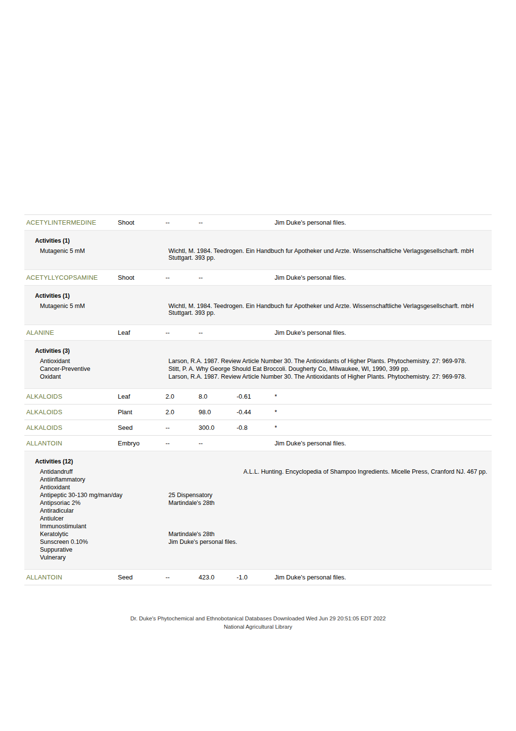| ACETYLINTERMEDINE | Shoot | -- | -- | | Jim Duke's personal files. |
| Activities (1) / Mutagenic 5 mM / Wichtl, M. 1984. Teedrogen. Ein Handbuch fur Apotheker und Arzte. Wissenschaftliche Verlagsgesellscharft. mbH Stuttgart. 393 pp. / |
| ACETYLLYCOPSAMINE | Shoot | -- | -- | | Jim Duke's personal files. |
| Activities (1) / Mutagenic 5 mM / Wichtl, M. 1984. Teedrogen. Ein Handbuch fur Apotheker und Arzte. Wissenschaftliche Verlagsgesellscharft. mbH Stuttgart. 393 pp. / |
| ALANINE | Leaf | -- | -- | | Jim Duke's personal files. |
| Activities (3) / Antioxidant / Larson, R.A. 1987. Review Article Number 30. The Antioxidants of Higher Plants. Phytochemistry. 27: 969-978. / / Cancer-Preventive / Stitt, P. A. Why George Should Eat Broccoli. Dougherty Co, Milwaukee, WI, 1990, 399 pp. / / Oxidant / Larson, R.A. 1987. Review Article Number 30. The Antioxidants of Higher Plants. Phytochemistry. 27: 969-978. / |
| ALKALOIDS | Leaf | 2.0 | 8.0 | -0.61 | * |
| ALKALOIDS | Plant | 2.0 | 98.0 | -0.44 | * |
| ALKALOIDS | Seed | -- | 300.0 | -0.8 | * |
| ALLANTOIN | Embryo | -- | -- | | Jim Duke's personal files. |
| Activities (12) / Antidandruff / / A.L.L. Hunting. Encyclopedia of Shampoo Ingredients. Micelle Press, Cranford NJ. 467 pp. / / Antiinflammatory / / / / Antioxidant / / / / Antipeptic 30-130 mg/man/day / 25 Dispensatory / / / Antipsoriac 2% / Martindale's 28th / / / Antiradicular / / / / Antiulcer / / / / Immunostimulant / / / / Keratolytic / Martindale's 28th / / / Sunscreen 0.10% / Jim Duke's personal files. / / / Suppurative / / / / Vulnerary / / / |
| ALLANTOIN | Seed | -- | 423.0 | -1.0 | Jim Duke's personal files. |
Dr. Duke's Phytochemical and Ethnobotanical Databases Downloaded Wed Jun 29 20:51:05 EDT 2022
National Agricultural Library